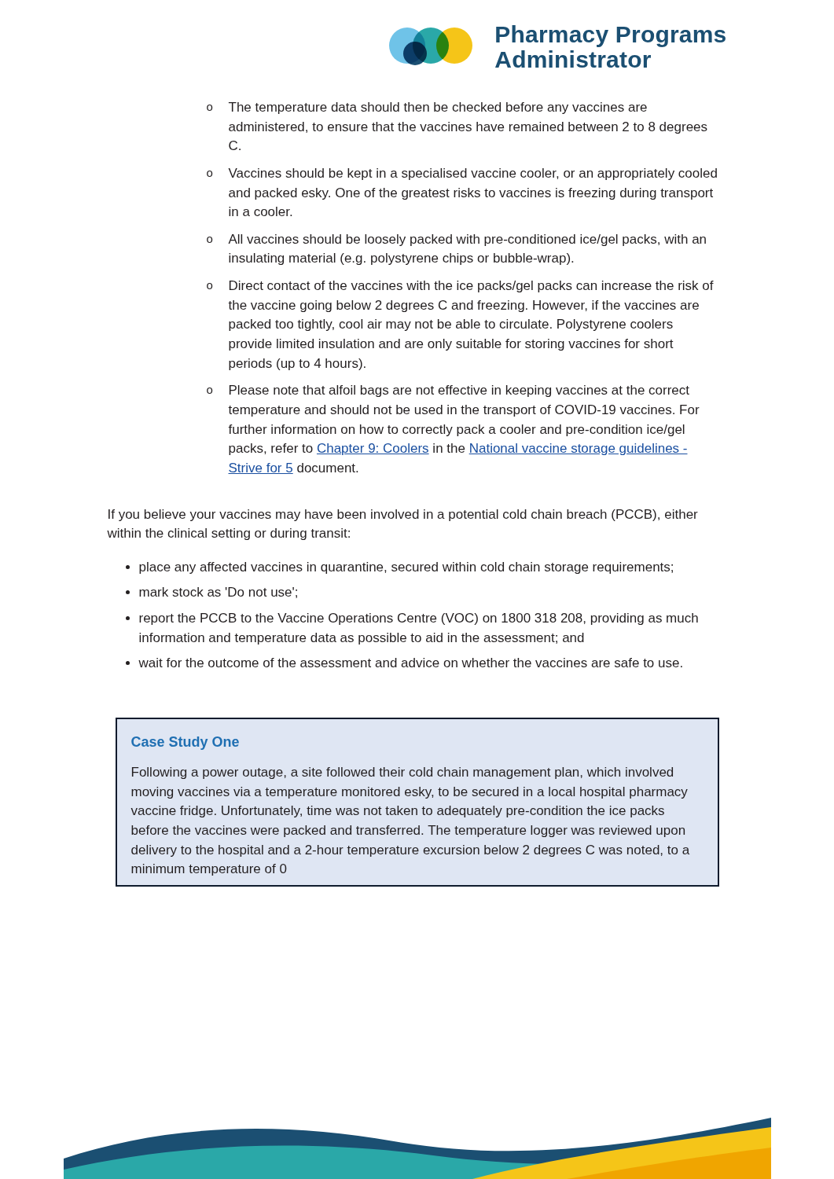Pharmacy Programs Administrator
The temperature data should then be checked before any vaccines are administered, to ensure that the vaccines have remained between 2 to 8 degrees C.
Vaccines should be kept in a specialised vaccine cooler, or an appropriately cooled and packed esky. One of the greatest risks to vaccines is freezing during transport in a cooler.
All vaccines should be loosely packed with pre-conditioned ice/gel packs, with an insulating material (e.g. polystyrene chips or bubble-wrap).
Direct contact of the vaccines with the ice packs/gel packs can increase the risk of the vaccine going below 2 degrees C and freezing. However, if the vaccines are packed too tightly, cool air may not be able to circulate. Polystyrene coolers provide limited insulation and are only suitable for storing vaccines for short periods (up to 4 hours).
Please note that alfoil bags are not effective in keeping vaccines at the correct temperature and should not be used in the transport of COVID-19 vaccines. For further information on how to correctly pack a cooler and pre-condition ice/gel packs, refer to Chapter 9: Coolers in the National vaccine storage guidelines - Strive for 5 document.
If you believe your vaccines may have been involved in a potential cold chain breach (PCCB), either within the clinical setting or during transit:
place any affected vaccines in quarantine, secured within cold chain storage requirements;
mark stock as 'Do not use';
report the PCCB to the Vaccine Operations Centre (VOC) on 1800 318 208, providing as much information and temperature data as possible to aid in the assessment; and
wait for the outcome of the assessment and advice on whether the vaccines are safe to use.
Case Study One
Following a power outage, a site followed their cold chain management plan, which involved moving vaccines via a temperature monitored esky, to be secured in a local hospital pharmacy vaccine fridge. Unfortunately, time was not taken to adequately pre-condition the ice packs before the vaccines were packed and transferred. The temperature logger was reviewed upon delivery to the hospital and a 2-hour temperature excursion below 2 degrees C was noted, to a minimum temperature of 0